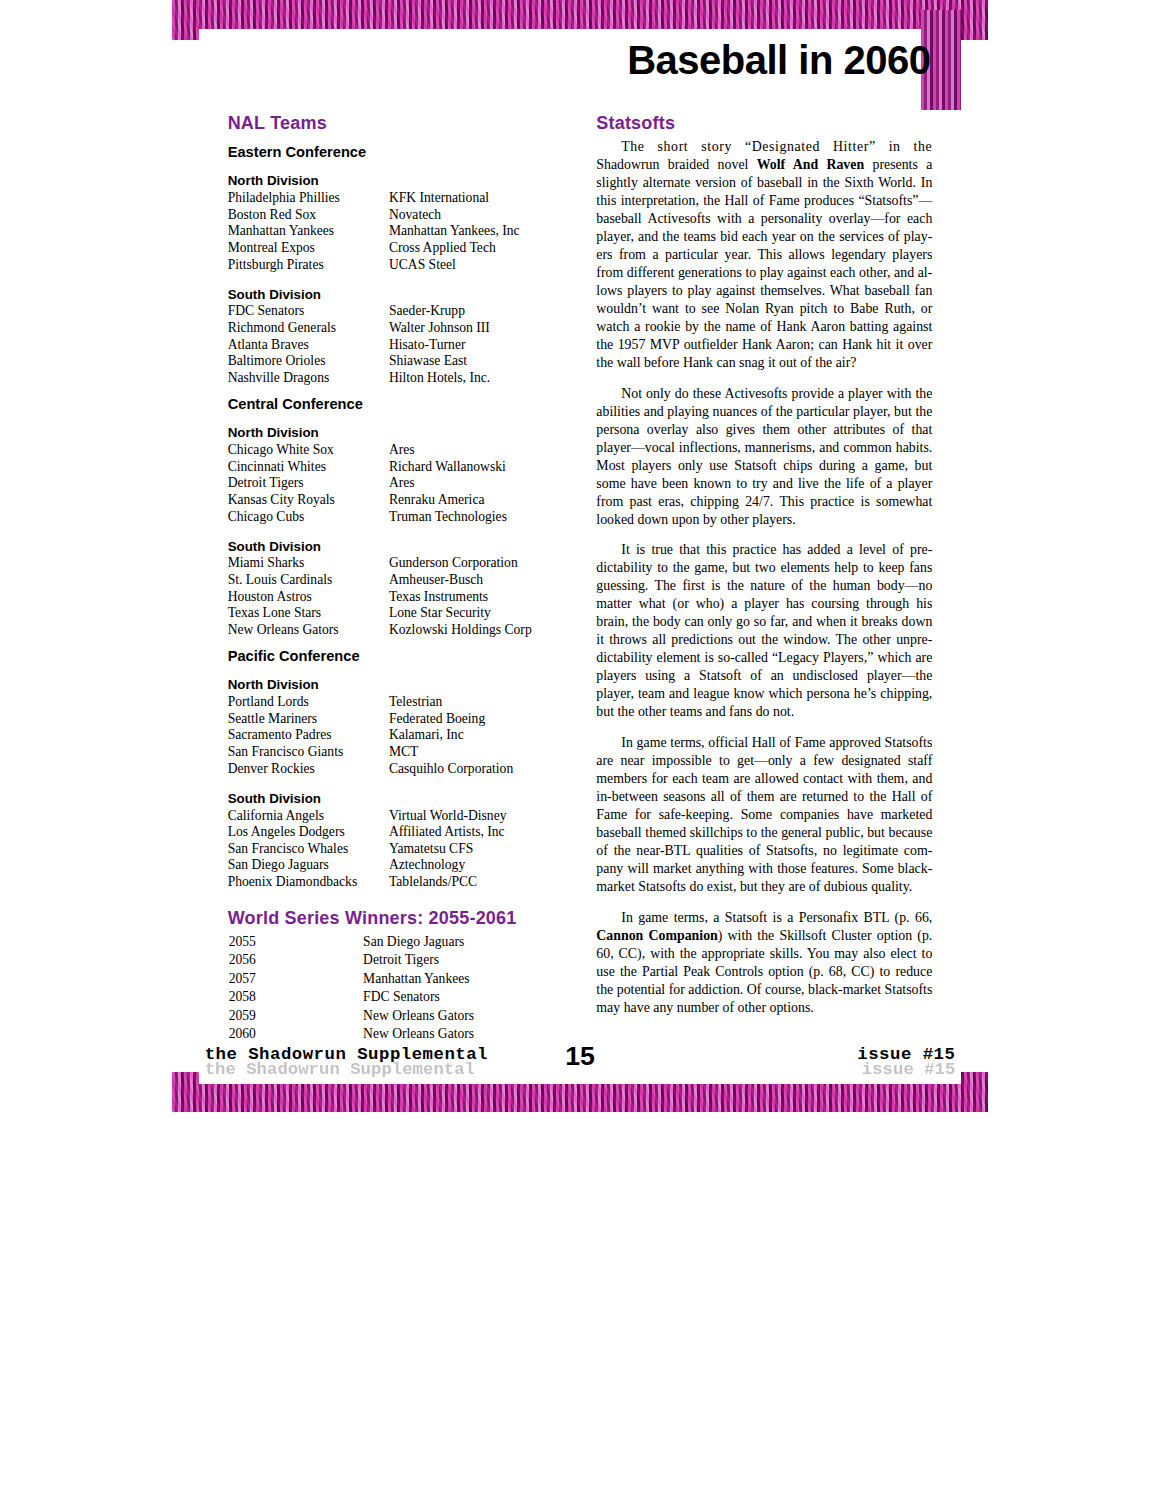Baseball in 2060
NAL Teams
Eastern Conference
North Division
| Philadelphia Phillies | KFK International |
| Boston Red Sox | Novatech |
| Manhattan Yankees | Manhattan Yankees, Inc |
| Montreal Expos | Cross Applied Tech |
| Pittsburgh Pirates | UCAS Steel |
South Division
| FDC Senators | Saeder-Krupp |
| Richmond Generals | Walter Johnson III |
| Atlanta Braves | Hisato-Turner |
| Baltimore Orioles | Shiawase East |
| Nashville Dragons | Hilton Hotels, Inc. |
Central Conference
North Division
| Chicago White Sox | Ares |
| Cincinnati Whites | Richard Wallanowski |
| Detroit Tigers | Ares |
| Kansas City Royals | Renraku America |
| Chicago Cubs | Truman Technologies |
South Division
| Miami Sharks | Gunderson Corporation |
| St. Louis Cardinals | Amheuser-Busch |
| Houston Astros | Texas Instruments |
| Texas Lone Stars | Lone Star Security |
| New Orleans Gators | Kozlowski Holdings Corp |
Pacific Conference
North Division
| Portland Lords | Telestrian |
| Seattle Mariners | Federated Boeing |
| Sacramento Padres | Kalamari, Inc |
| San Francisco Giants | MCT |
| Denver Rockies | Casquihlo Corporation |
South Division
| California Angels | Virtual World-Disney |
| Los Angeles Dodgers | Affiliated Artists, Inc |
| San Francisco Whales | Yamatetsu CFS |
| San Diego Jaguars | Aztechnology |
| Phoenix Diamondbacks | Tablelands/PCC |
World Series Winners: 2055-2061
| 2055 | San Diego Jaguars |
| 2056 | Detroit Tigers |
| 2057 | Manhattan Yankees |
| 2058 | FDC Senators |
| 2059 | New Orleans Gators |
| 2060 | New Orleans Gators |
| 2061 | LA Dodgers |
Statsofts
The short story “Designated Hitter” in the Shadowrun braided novel Wolf And Raven presents a slightly alternate version of baseball in the Sixth World. In this interpretation, the Hall of Fame produces “Statsofts”—baseball Activesofts with a personality overlay—for each player, and the teams bid each year on the services of players from a particular year. This allows legendary players from different generations to play against each other, and allows players to play against themselves. What baseball fan wouldn’t want to see Nolan Ryan pitch to Babe Ruth, or watch a rookie by the name of Hank Aaron batting against the 1957 MVP outfielder Hank Aaron; can Hank hit it over the wall before Hank can snag it out of the air?
Not only do these Activesofts provide a player with the abilities and playing nuances of the particular player, but the persona overlay also gives them other attributes of that player—vocal inflections, mannerisms, and common habits. Most players only use Statsoft chips during a game, but some have been known to try and live the life of a player from past eras, chipping 24/7. This practice is somewhat looked down upon by other players.
It is true that this practice has added a level of predictability to the game, but two elements help to keep fans guessing. The first is the nature of the human body—no matter what (or who) a player has coursing through his brain, the body can only go so far, and when it breaks down it throws all predictions out the window. The other unpredictability element is so-called “Legacy Players,” which are players using a Statsoft of an undisclosed player—the player, team and league know which persona he’s chipping, but the other teams and fans do not.
In game terms, official Hall of Fame approved Statsofts are near impossible to get—only a few designated staff members for each team are allowed contact with them, and in-between seasons all of them are returned to the Hall of Fame for safe-keeping. Some companies have marketed baseball themed skillchips to the general public, but because of the near-BTL qualities of Statsofts, no legitimate company will market anything with those features. Some black-market Statsofts do exist, but they are of dubious quality.
In game terms, a Statsoft is a Personafix BTL (p. 66, Cannon Companion) with the Skillsoft Cluster option (p. 60, CC), with the appropriate skills. You may also elect to use the Partial Peak Controls option (p. 68, CC) to reduce the potential for addiction. Of course, black-market Statsofts may have any number of other options.
the Shadowrun Supplemental
the Shadowrun Supplemental
15
issue #15
issue #15